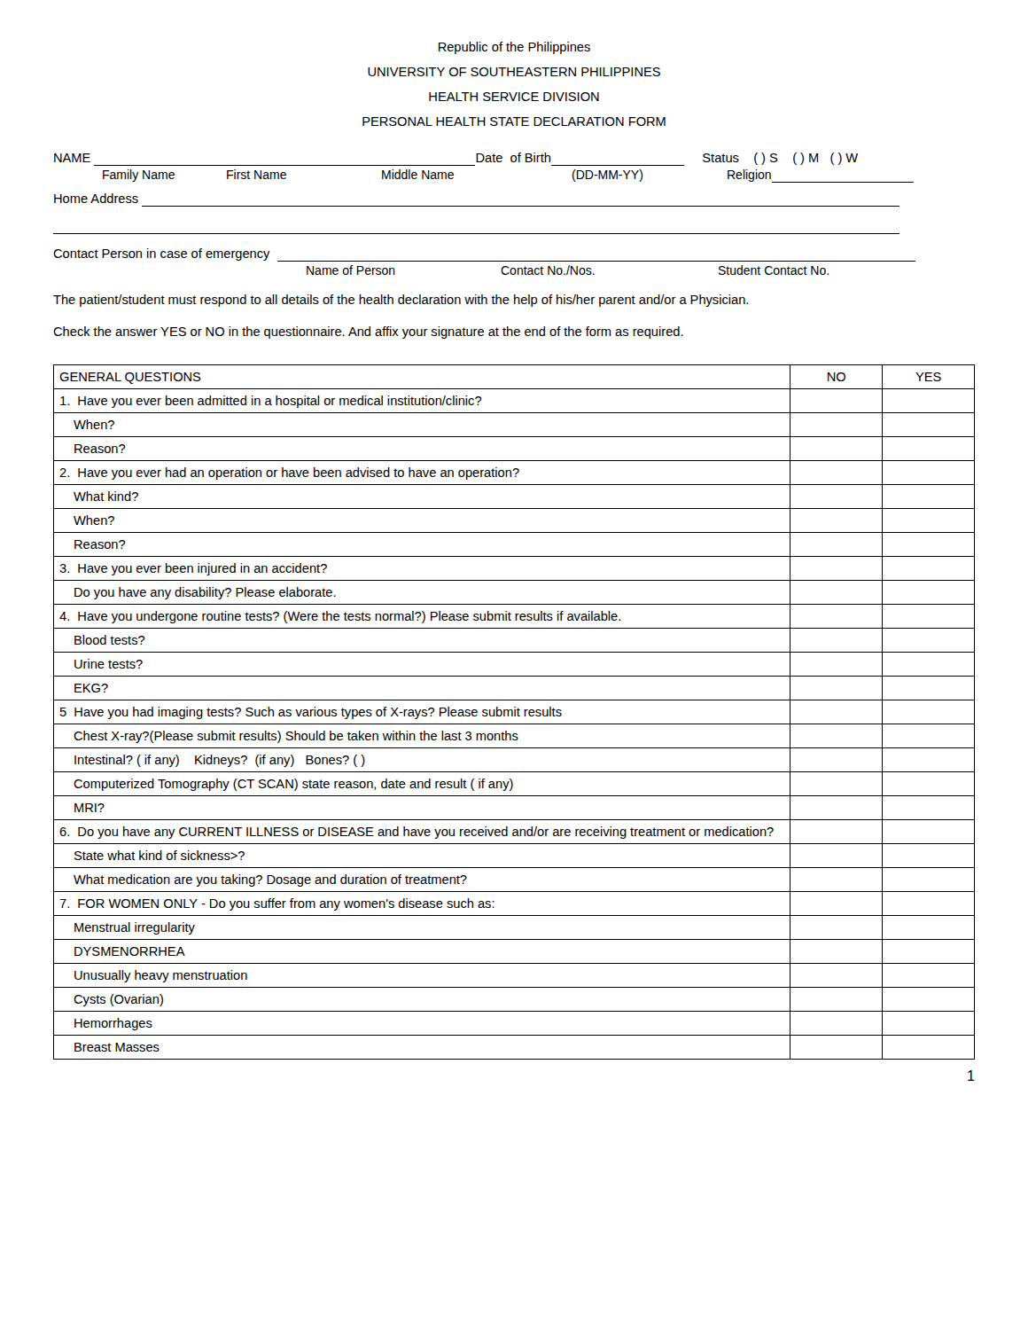Republic of the Philippines
UNIVERSITY OF SOUTHEASTERN PHILIPPINES
HEALTH SERVICE DIVISION
PERSONAL HEALTH STATE DECLARATION FORM
NAME Date of Birth Status ( ) S ( ) M ( ) W
Family Name First Name Middle Name (DD-MM-YY) Religion
Home Address
Contact Person in case of emergency
Name of Person Contact No./Nos. Student Contact No.
The patient/student must respond to all details of the health declaration with the help of his/her parent and/or a Physician.
Check the answer YES or NO in the questionnaire. And affix your signature at the end of the form as required.
| GENERAL QUESTIONS | NO | YES |
| --- | --- | --- |
| 1. Have you ever been admitted in a hospital or medical institution/clinic? | | |
| When? | | |
| Reason? | | |
| 2. Have you ever had an operation or have been advised to have an operation? | | |
| What kind? | | |
| When? | | |
| Reason? | | |
| 3. Have you ever been injured in an accident? | | |
| Do you have any disability? Please elaborate. | | |
| 4. Have you undergone routine tests? (Were the tests normal?) Please submit results if available. | | |
| Blood tests? | | |
| Urine tests? | | |
| EKG? | | |
| 5 Have you had imaging tests? Such as various types of X-rays? Please submit results | | |
| Chest X-ray?(Please submit results) Should be taken within the last 3 months | | |
| Intestinal? ( if any) Kidneys? (if any) Bones? ( ) | | |
| Computerized Tomography (CT SCAN) state reason, date and result ( if any) | | |
| MRI? | | |
| 6. Do you have any CURRENT ILLNESS or DISEASE and have you received and/or are receiving treatment or medication? | | |
| State what kind of sickness>? | | |
| What medication are you taking? Dosage and duration of treatment? | | |
| 7. FOR WOMEN ONLY - Do you suffer from any women's disease such as: | | |
| Menstrual irregularity | | |
| DYSMENORRHEA | | |
| Unusually heavy menstruation | | |
| Cysts (Ovarian) | | |
| Hemorrhages | | |
| Breast Masses | | |
1